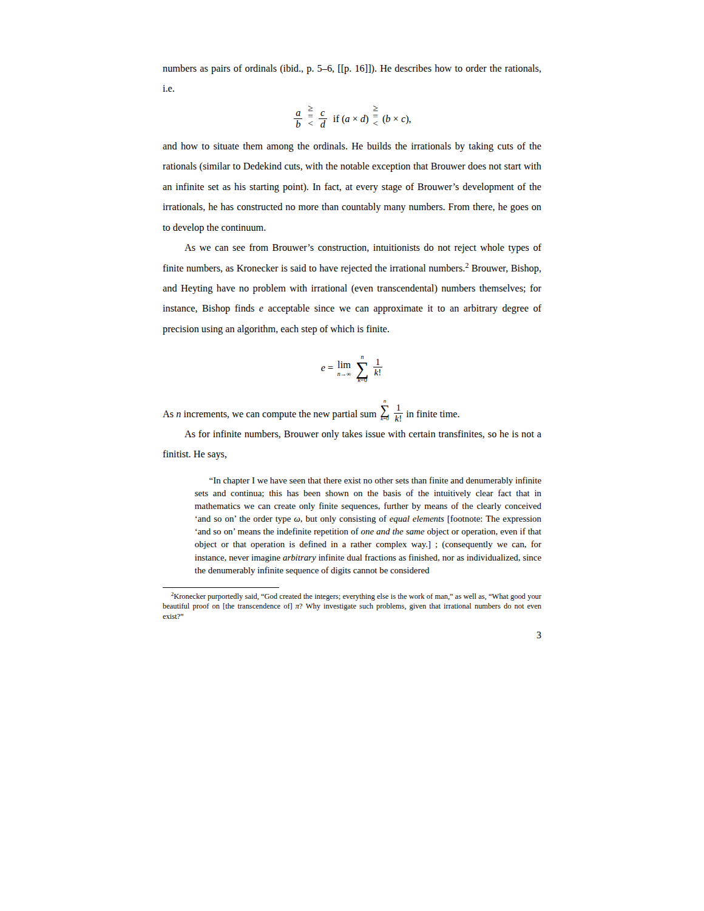numbers as pairs of ordinals (ibid., p. 5–6, [[p. 16]]). He describes how to order the rationals, i.e.
ab ≥=< cd if (a × d) ≥=< (b × c),
and how to situate them among the ordinals. He builds the irrationals by taking cuts of the rationals (similar to Dedekind cuts, with the notable exception that Brouwer does not start with an infinite set as his starting point). In fact, at every stage of Brouwer’s development of the irrationals, he has constructed no more than countably many numbers. From there, he goes on to develop the continuum.
As we can see from Brouwer’s construction, intuitionists do not reject whole types of finite numbers, as Kronecker is said to have rejected the irrational numbers.2 Brouwer, Bishop, and Heyting have no problem with irrational (even transcendental) numbers themselves; for instance, Bishop finds e acceptable since we can approximate it to an arbitrary degree of precision using an algorithm, each step of which is finite.
e = lim n→∞ n∑k=0 1 k!
As n increments, we can compute the new partial sum n∑k=0 1 k! in finite time.
As for infinite numbers, Brouwer only takes issue with certain transfinites, so he is not a finitist. He says,
“In chapter I we have seen that there exist no other sets than finite and denumerably infinite sets and continua; this has been shown on the basis of the intuitively clear fact that in mathematics we can create only finite sequences, further by means of the clearly conceived ‘and so on’ the order type ω, but only consisting of equal elements [footnote: The expression ‘and so on’ means the indefinite repetition of one and the same object or operation, even if that object or that operation is defined in a rather complex way.] ; (consequently we can, for instance, never imagine arbitrary infinite dual fractions as finished, nor as individualized, since the denumerably infinite sequence of digits cannot be considered
2Kronecker purportedly said, “God created the integers; everything else is the work of man,” as well as, “What good your beautiful proof on [the transcendence of] π? Why investigate such problems, given that irrational numbers do not even exist?”
3